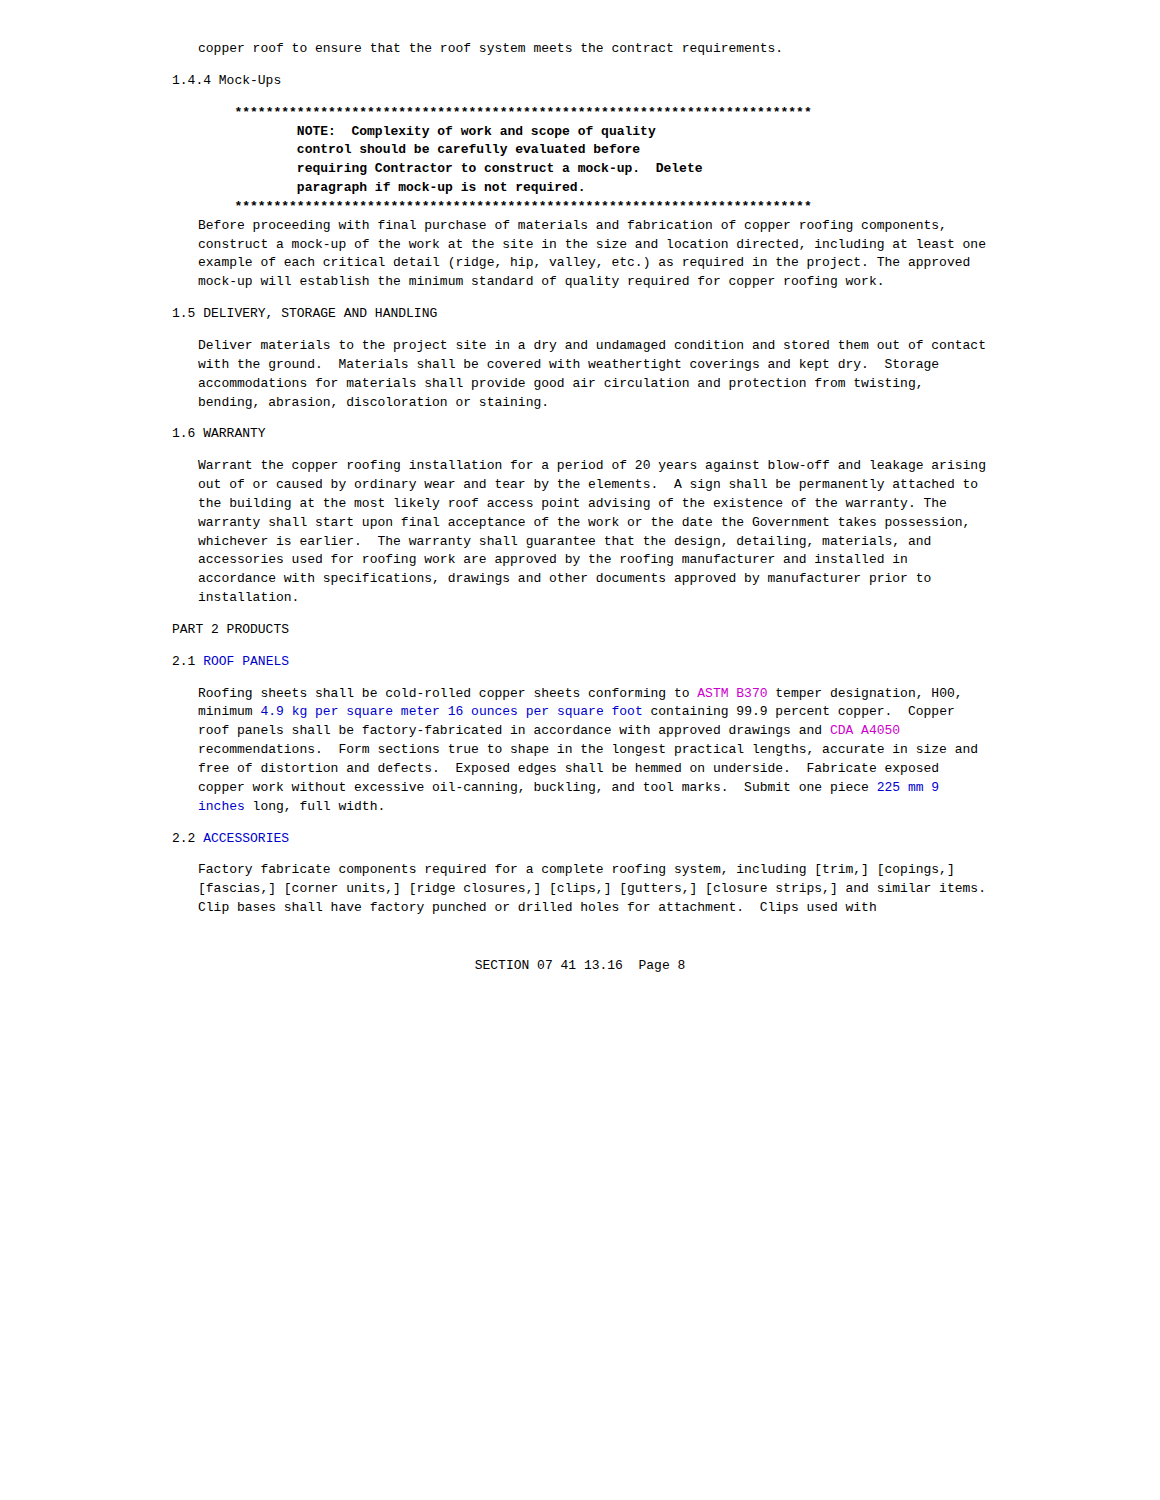copper roof to ensure that the roof system meets the contract requirements.
1.4.4 Mock-Ups
**************************************************************************
NOTE: Complexity of work and scope of quality control should be carefully evaluated before requiring Contractor to construct a mock-up. Delete paragraph if mock-up is not required.
**************************************************************************
Before proceeding with final purchase of materials and fabrication of copper roofing components, construct a mock-up of the work at the site in the size and location directed, including at least one example of each critical detail (ridge, hip, valley, etc.) as required in the project. The approved mock-up will establish the minimum standard of quality required for copper roofing work.
1.5 DELIVERY, STORAGE AND HANDLING
Deliver materials to the project site in a dry and undamaged condition and stored them out of contact with the ground. Materials shall be covered with weathertight coverings and kept dry. Storage accommodations for materials shall provide good air circulation and protection from twisting, bending, abrasion, discoloration or staining.
1.6 WARRANTY
Warrant the copper roofing installation for a period of 20 years against blow-off and leakage arising out of or caused by ordinary wear and tear by the elements. A sign shall be permanently attached to the building at the most likely roof access point advising of the existence of the warranty. The warranty shall start upon final acceptance of the work or the date the Government takes possession, whichever is earlier. The warranty shall guarantee that the design, detailing, materials, and accessories used for roofing work are approved by the roofing manufacturer and installed in accordance with specifications, drawings and other documents approved by manufacturer prior to installation.
PART 2 PRODUCTS
2.1 ROOF PANELS
Roofing sheets shall be cold-rolled copper sheets conforming to ASTM B370 temper designation, H00, minimum 4.9 kg per square meter 16 ounces per square foot containing 99.9 percent copper. Copper roof panels shall be factory-fabricated in accordance with approved drawings and CDA A4050 recommendations. Form sections true to shape in the longest practical lengths, accurate in size and free of distortion and defects. Exposed edges shall be hemmed on underside. Fabricate exposed copper work without excessive oil-canning, buckling, and tool marks. Submit one piece 225 mm 9 inches long, full width.
2.2 ACCESSORIES
Factory fabricate components required for a complete roofing system, including [trim,] [copings,] [fascias,] [corner units,] [ridge closures,] [clips,] [gutters,] [closure strips,] and similar items. Clip bases shall have factory punched or drilled holes for attachment. Clips used with
SECTION 07 41 13.16 Page 8